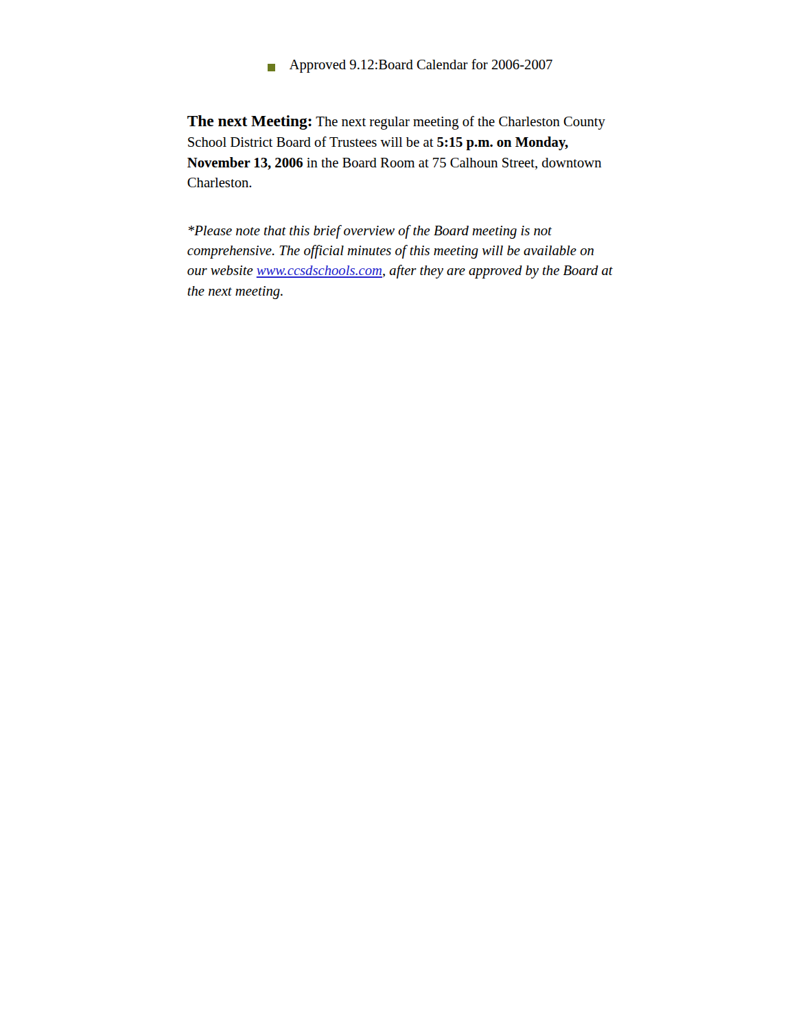Approved 9.12: Board Calendar for 2006-2007
The next Meeting: The next regular meeting of the Charleston County School District Board of Trustees will be at 5:15 p.m. on Monday, November 13, 2006 in the Board Room at 75 Calhoun Street, downtown Charleston.
*Please note that this brief overview of the Board meeting is not comprehensive. The official minutes of this meeting will be available on our website www.ccsdschools.com, after they are approved by the Board at the next meeting.